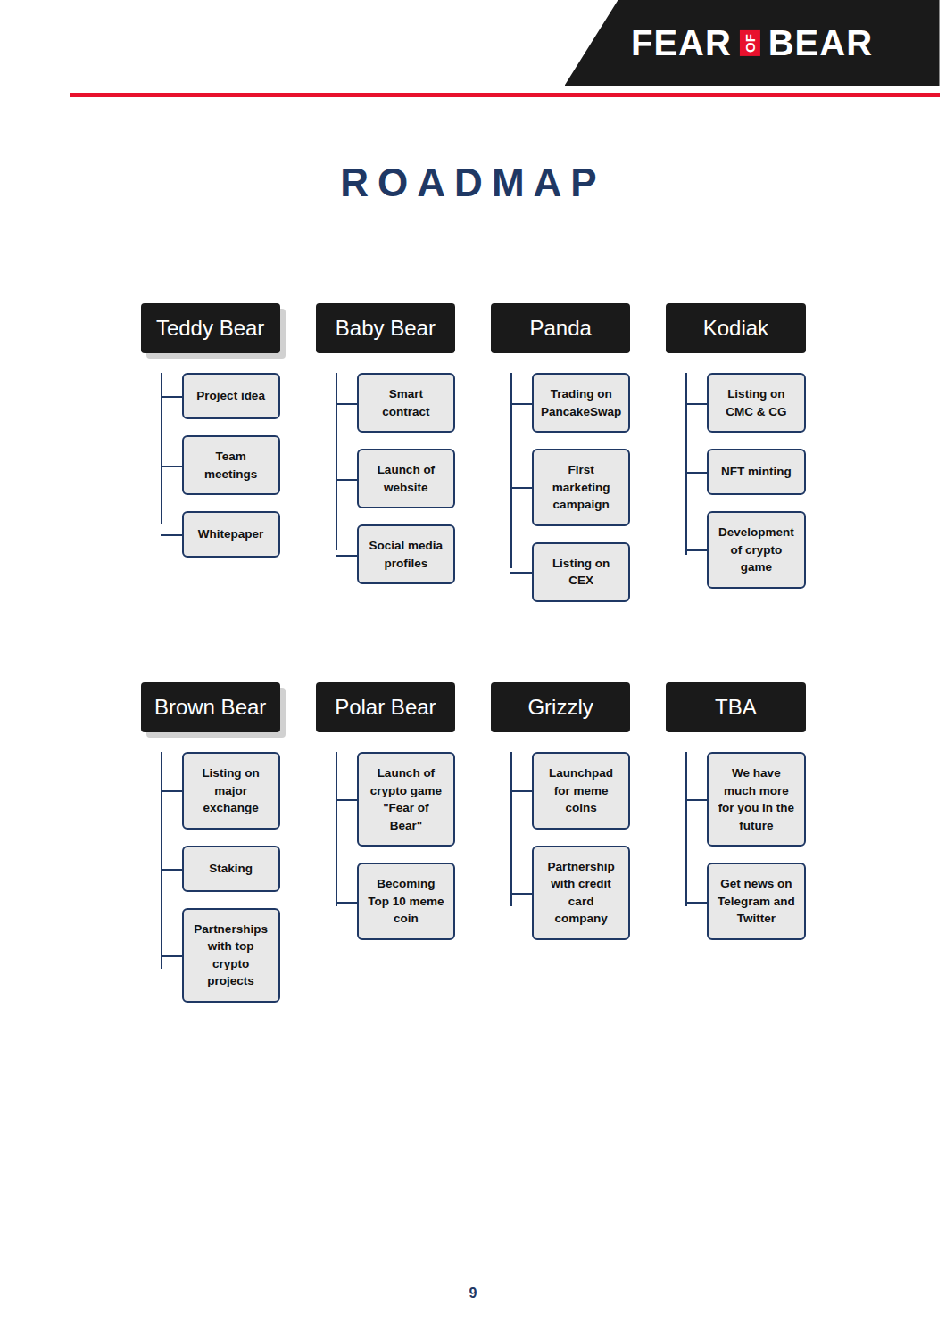FEAROFBEAR
ROADMAP
Teddy Bear
Project idea
Team meetings
Whitepaper
Baby Bear
Smart contract
Launch of website
Social media profiles
Panda
Trading on PancakeSwap
First marketing campaign
Listing on CEX
Kodiak
Listing on CMC & CG
NFT minting
Development of crypto game
Brown Bear
Listing on major exchange
Staking
Partnerships with top crypto projects
Polar Bear
Launch of crypto game "Fear of Bear"
Becoming Top 10 meme coin
Grizzly
Launchpad for meme coins
Partnership with credit card company
TBA
We have much more for you in the future
Get news on Telegram and Twitter
9